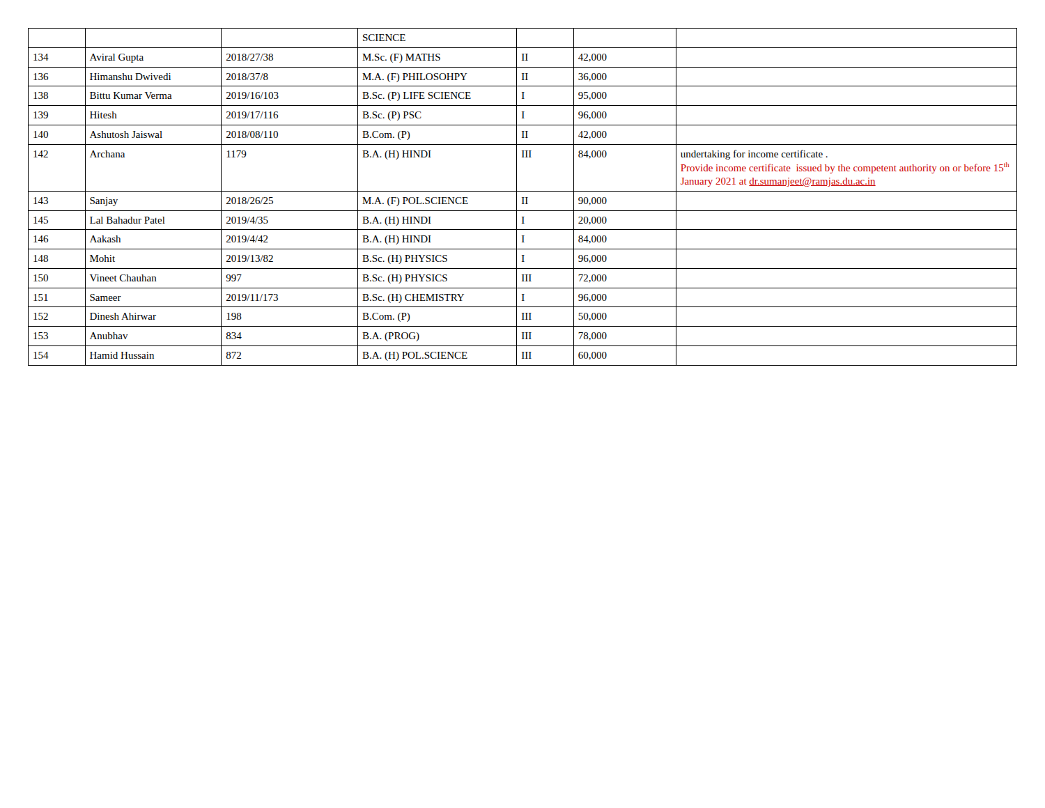| | | | SCIENCE | | | |
| 134 | Aviral Gupta | 2018/27/38 | M.Sc. (F) MATHS | II | 42,000 | |
| 136 | Himanshu Dwivedi | 2018/37/8 | M.A. (F) PHILOSOHPY | II | 36,000 | |
| 138 | Bittu Kumar Verma | 2019/16/103 | B.Sc. (P) LIFE SCIENCE | I | 95,000 | |
| 139 | Hitesh | 2019/17/116 | B.Sc. (P) PSC | I | 96,000 | |
| 140 | Ashutosh Jaiswal | 2018/08/110 | B.Com. (P) | II | 42,000 | |
| 142 | Archana | 1179 | B.A. (H) HINDI | III | 84,000 | undertaking for income certificate . Provide income certificate issued by the competent authority on or before 15 th January 2021 at dr.sumanjeet@ramjas.du.ac.in |
| 143 | Sanjay | 2018/26/25 | M.A. (F) POL.SCIENCE | II | 90,000 | |
| 145 | Lal Bahadur Patel | 2019/4/35 | B.A. (H) HINDI | I | 20,000 | |
| 146 | Aakash | 2019/4/42 | B.A. (H) HINDI | I | 84,000 | |
| 148 | Mohit | 2019/13/82 | B.Sc. (H) PHYSICS | I | 96,000 | |
| 150 | Vineet Chauhan | 997 | B.Sc. (H) PHYSICS | III | 72,000 | |
| 151 | Sameer | 2019/11/173 | B.Sc. (H) CHEMISTRY | I | 96,000 | |
| 152 | Dinesh Ahirwar | 198 | B.Com. (P) | III | 50,000 | |
| 153 | Anubhav | 834 | B.A. (PROG) | III | 78,000 | |
| 154 | Hamid Hussain | 872 | B.A. (H) POL.SCIENCE | III | 60,000 | |